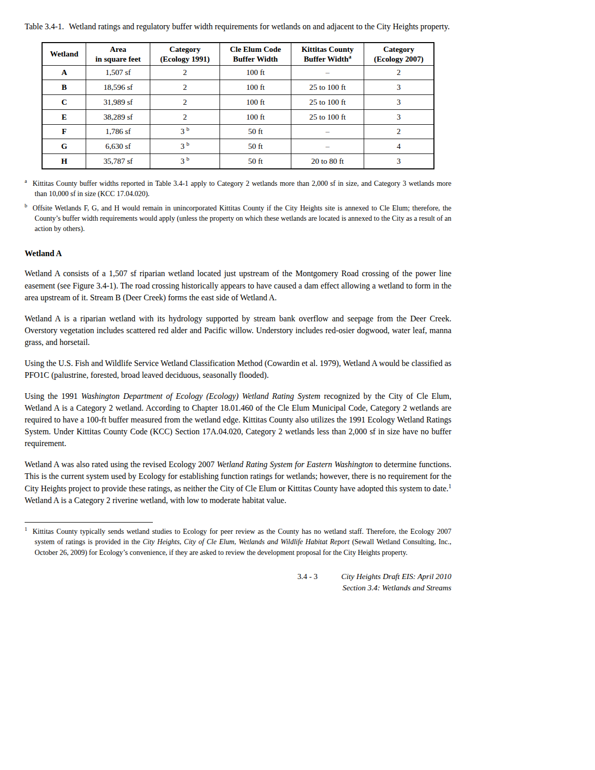Table 3.4-1. Wetland ratings and regulatory buffer width requirements for wetlands on and adjacent to the City Heights property.
| Wetland | Area in square feet | Category (Ecology 1991) | Cle Elum Code Buffer Width | Kittitas County Buffer Width a | Category (Ecology 2007) |
| --- | --- | --- | --- | --- | --- |
| A | 1,507 sf | 2 | 100 ft | – | 2 |
| B | 18,596 sf | 2 | 100 ft | 25 to 100 ft | 3 |
| C | 31,989 sf | 2 | 100 ft | 25 to 100 ft | 3 |
| E | 38,289 sf | 2 | 100 ft | 25 to 100 ft | 3 |
| F | 1,786 sf | 3 b | 50 ft | – | 2 |
| G | 6,630 sf | 3 b | 50 ft | – | 4 |
| H | 35,787 sf | 3 b | 50 ft | 20 to 80 ft | 3 |
a Kittitas County buffer widths reported in Table 3.4-1 apply to Category 2 wetlands more than 2,000 sf in size, and Category 3 wetlands more than 10,000 sf in size (KCC 17.04.020).
b Offsite Wetlands F, G, and H would remain in unincorporated Kittitas County if the City Heights site is annexed to Cle Elum; therefore, the County’s buffer width requirements would apply (unless the property on which these wetlands are located is annexed to the City as a result of an action by others).
Wetland A
Wetland A consists of a 1,507 sf riparian wetland located just upstream of the Montgomery Road crossing of the power line easement (see Figure 3.4-1). The road crossing historically appears to have caused a dam effect allowing a wetland to form in the area upstream of it. Stream B (Deer Creek) forms the east side of Wetland A.
Wetland A is a riparian wetland with its hydrology supported by stream bank overflow and seepage from the Deer Creek. Overstory vegetation includes scattered red alder and Pacific willow. Understory includes red-osier dogwood, water leaf, manna grass, and horsetail.
Using the U.S. Fish and Wildlife Service Wetland Classification Method (Cowardin et al. 1979), Wetland A would be classified as PFO1C (palustrine, forested, broad leaved deciduous, seasonally flooded).
Using the 1991 Washington Department of Ecology (Ecology) Wetland Rating System recognized by the City of Cle Elum, Wetland A is a Category 2 wetland. According to Chapter 18.01.460 of the Cle Elum Municipal Code, Category 2 wetlands are required to have a 100-ft buffer measured from the wetland edge. Kittitas County also utilizes the 1991 Ecology Wetland Ratings System. Under Kittitas County Code (KCC) Section 17A.04.020, Category 2 wetlands less than 2,000 sf in size have no buffer requirement.
Wetland A was also rated using the revised Ecology 2007 Wetland Rating System for Eastern Washington to determine functions. This is the current system used by Ecology for establishing function ratings for wetlands; however, there is no requirement for the City Heights project to provide these ratings, as neither the City of Cle Elum or Kittitas County have adopted this system to date.1 Wetland A is a Category 2 riverine wetland, with low to moderate habitat value.
1 Kittitas County typically sends wetland studies to Ecology for peer review as the County has no wetland staff. Therefore, the Ecology 2007 system of ratings is provided in the City Heights, City of Cle Elum, Wetlands and Wildlife Habitat Report (Sewall Wetland Consulting, Inc., October 26, 2009) for Ecology’s convenience, if they are asked to review the development proposal for the City Heights property.
3.4 - 3 City Heights Draft EIS: April 2010 Section 3.4: Wetlands and Streams